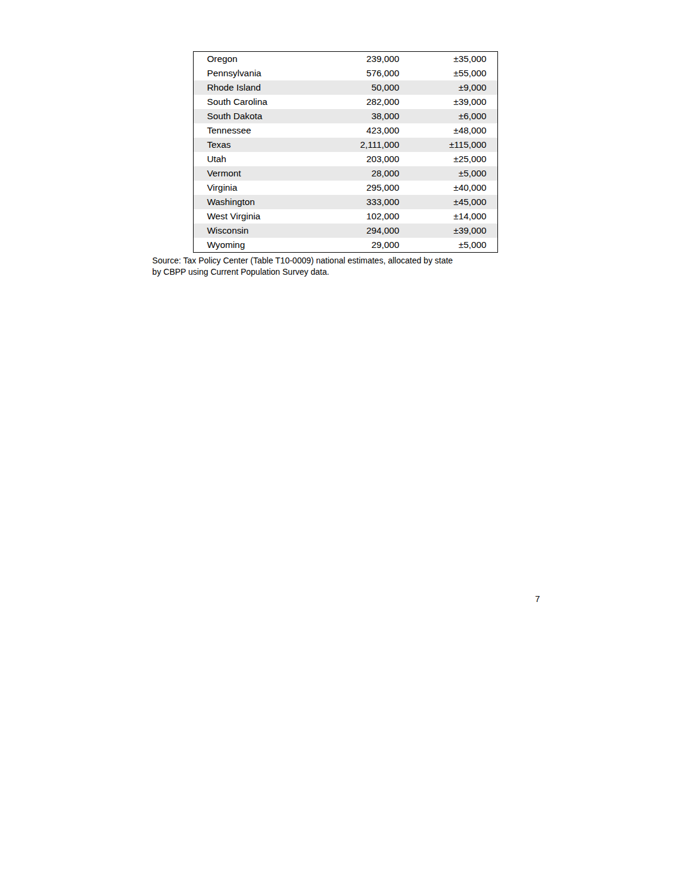| Oregon | 239,000 | ±35,000 |
| Pennsylvania | 576,000 | ±55,000 |
| Rhode Island | 50,000 | ±9,000 |
| South Carolina | 282,000 | ±39,000 |
| South Dakota | 38,000 | ±6,000 |
| Tennessee | 423,000 | ±48,000 |
| Texas | 2,111,000 | ±115,000 |
| Utah | 203,000 | ±25,000 |
| Vermont | 28,000 | ±5,000 |
| Virginia | 295,000 | ±40,000 |
| Washington | 333,000 | ±45,000 |
| West Virginia | 102,000 | ±14,000 |
| Wisconsin | 294,000 | ±39,000 |
| Wyoming | 29,000 | ±5,000 |
Source: Tax Policy Center (Table T10-0009) national estimates, allocated by state by CBPP using Current Population Survey data.
7